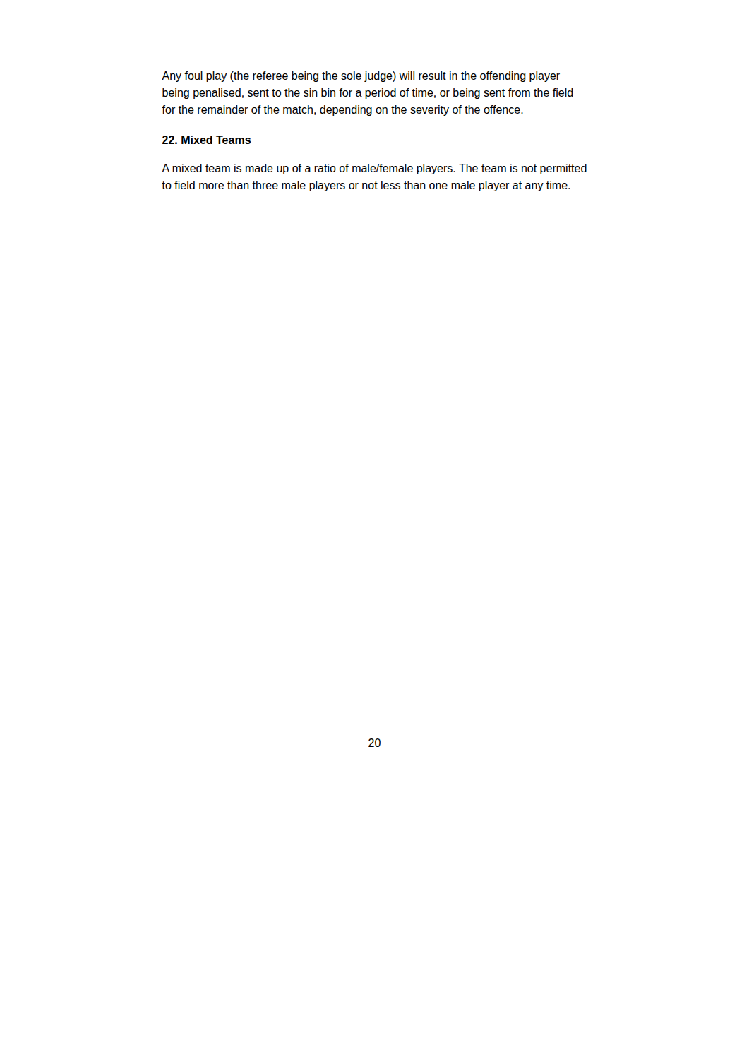Any foul play (the referee being the sole judge) will result in the offending player being penalised, sent to the sin bin for a period of time, or being sent from the field for the remainder of the match, depending on the severity of the offence.
22. Mixed Teams
A mixed team is made up of a ratio of male/female players. The team is not permitted to field more than three male players or not less than one male player at any time.
20